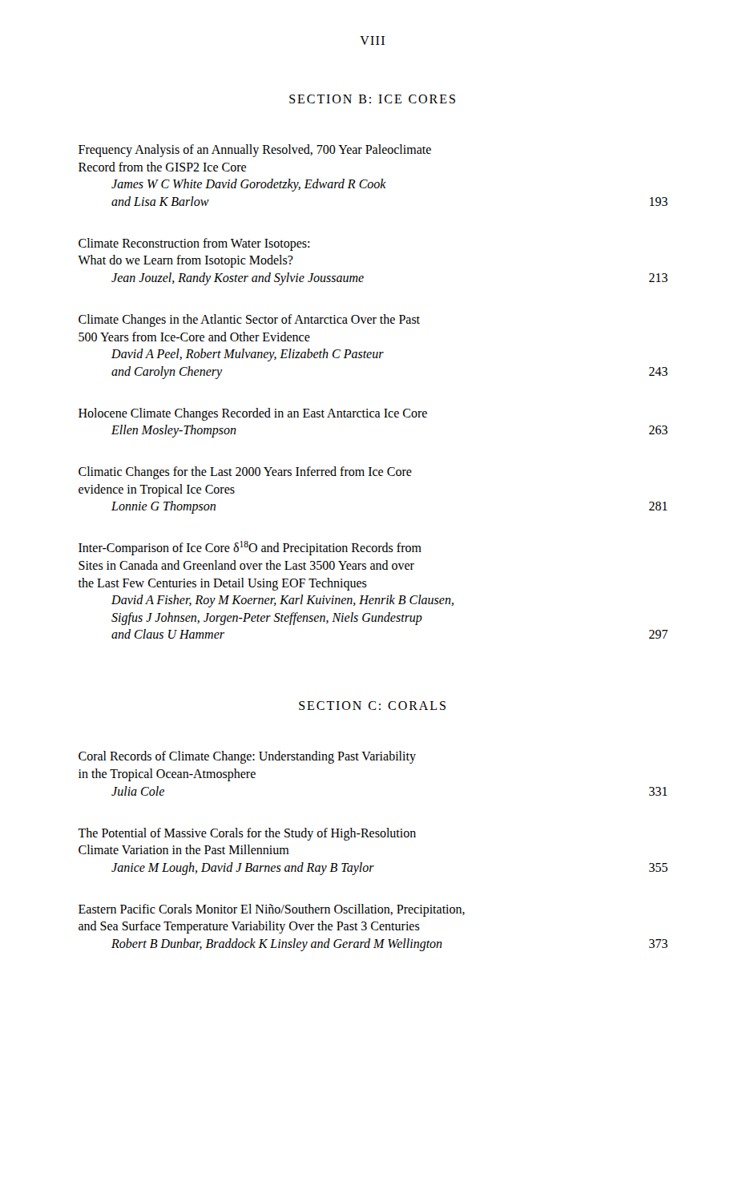VIII
SECTION B: ICE CORES
Frequency Analysis of an Annually Resolved, 700 Year Paleoclimate Record from the GISP2 Ice Core James W C White David Gorodetzky, Edward R Cook and Lisa K Barlow
193
Climate Reconstruction from Water Isotopes: What do we Learn from Isotopic Models? Jean Jouzel, Randy Koster and Sylvie Joussaume
213
Climate Changes in the Atlantic Sector of Antarctica Over the Past 500 Years from Ice-Core and Other Evidence David A Peel, Robert Mulvaney, Elizabeth C Pasteur and Carolyn Chenery
243
Holocene Climate Changes Recorded in an East Antarctica Ice Core Ellen Mosley-Thompson
263
Climatic Changes for the Last 2000 Years Inferred from Ice Core evidence in Tropical Ice Cores Lonnie G Thompson
281
Inter-Comparison of Ice Core δ18O and Precipitation Records from Sites in Canada and Greenland over the Last 3500 Years and over the Last Few Centuries in Detail Using EOF Techniques David A Fisher, Roy M Koerner, Karl Kuivinen, Henrik B Clausen, Sigfus J Johnsen, Jorgen-Peter Steffensen, Niels Gundestrup and Claus U Hammer
297
SECTION C: CORALS
Coral Records of Climate Change: Understanding Past Variability in the Tropical Ocean-Atmosphere Julia Cole
331
The Potential of Massive Corals for the Study of High-Resolution Climate Variation in the Past Millennium Janice M Lough, David J Barnes and Ray B Taylor
355
Eastern Pacific Corals Monitor El Niño/Southern Oscillation, Precipitation, and Sea Surface Temperature Variability Over the Past 3 Centuries Robert B Dunbar, Braddock K Linsley and Gerard M Wellington
373